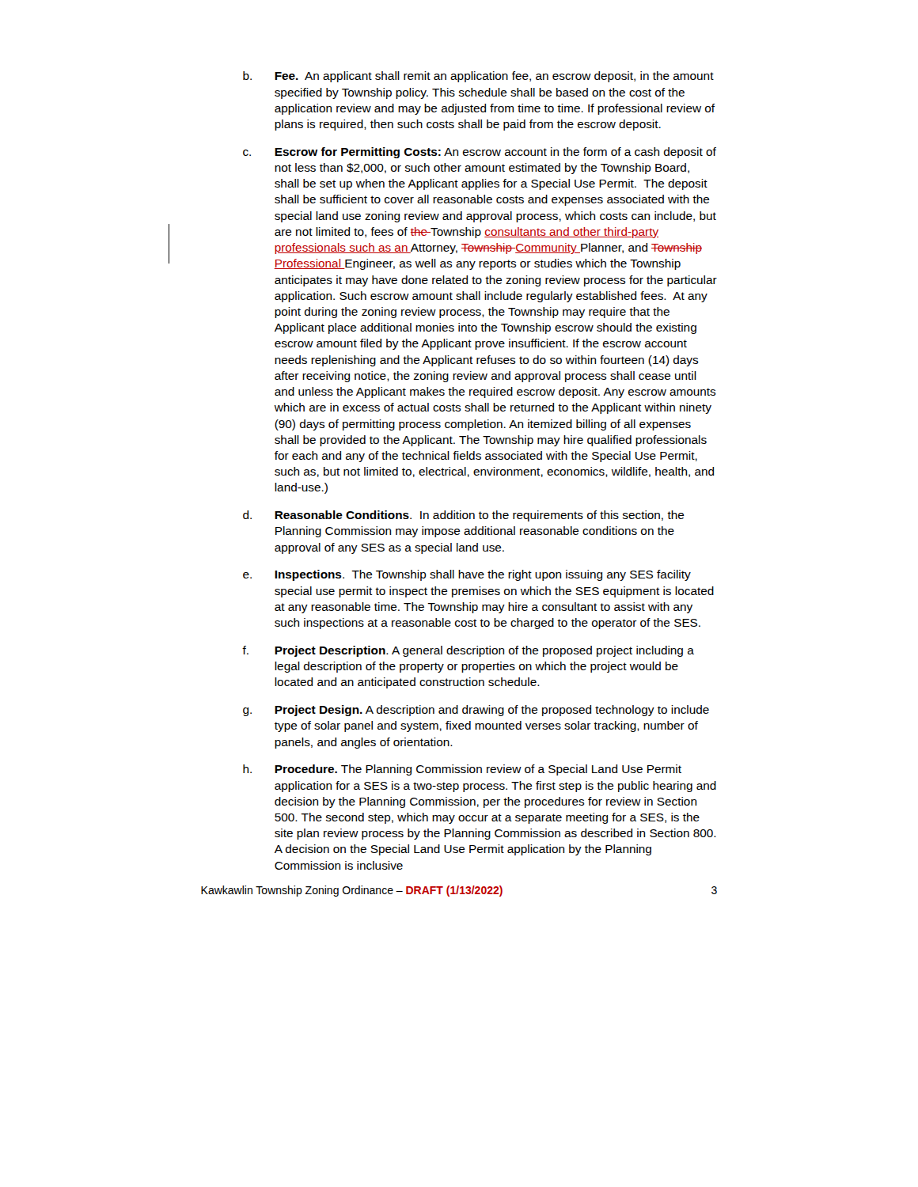b. Fee. An applicant shall remit an application fee, an escrow deposit, in the amount specified by Township policy. This schedule shall be based on the cost of the application review and may be adjusted from time to time. If professional review of plans is required, then such costs shall be paid from the escrow deposit.
c. Escrow for Permitting Costs: An escrow account in the form of a cash deposit of not less than $2,000, or such other amount estimated by the Township Board, shall be set up when the Applicant applies for a Special Use Permit. The deposit shall be sufficient to cover all reasonable costs and expenses associated with the special land use zoning review and approval process, which costs can include, but are not limited to, fees of the Township consultants and other third-party professionals such as an Attorney, Township Community Planner, and Township Professional Engineer, as well as any reports or studies which the Township anticipates it may have done related to the zoning review process for the particular application. Such escrow amount shall include regularly established fees. At any point during the zoning review process, the Township may require that the Applicant place additional monies into the Township escrow should the existing escrow amount filed by the Applicant prove insufficient. If the escrow account needs replenishing and the Applicant refuses to do so within fourteen (14) days after receiving notice, the zoning review and approval process shall cease until and unless the Applicant makes the required escrow deposit. Any escrow amounts which are in excess of actual costs shall be returned to the Applicant within ninety (90) days of permitting process completion. An itemized billing of all expenses shall be provided to the Applicant. The Township may hire qualified professionals for each and any of the technical fields associated with the Special Use Permit, such as, but not limited to, electrical, environment, economics, wildlife, health, and land-use.)
d. Reasonable Conditions. In addition to the requirements of this section, the Planning Commission may impose additional reasonable conditions on the approval of any SES as a special land use.
e. Inspections. The Township shall have the right upon issuing any SES facility special use permit to inspect the premises on which the SES equipment is located at any reasonable time. The Township may hire a consultant to assist with any such inspections at a reasonable cost to be charged to the operator of the SES.
f. Project Description. A general description of the proposed project including a legal description of the property or properties on which the project would be located and an anticipated construction schedule.
g. Project Design. A description and drawing of the proposed technology to include type of solar panel and system, fixed mounted verses solar tracking, number of panels, and angles of orientation.
h. Procedure. The Planning Commission review of a Special Land Use Permit application for a SES is a two-step process. The first step is the public hearing and decision by the Planning Commission, per the procedures for review in Section 500. The second step, which may occur at a separate meeting for a SES, is the site plan review process by the Planning Commission as described in Section 800. A decision on the Special Land Use Permit application by the Planning Commission is inclusive
Kawkawlin Township Zoning Ordinance – DRAFT (1/13/2022)
3